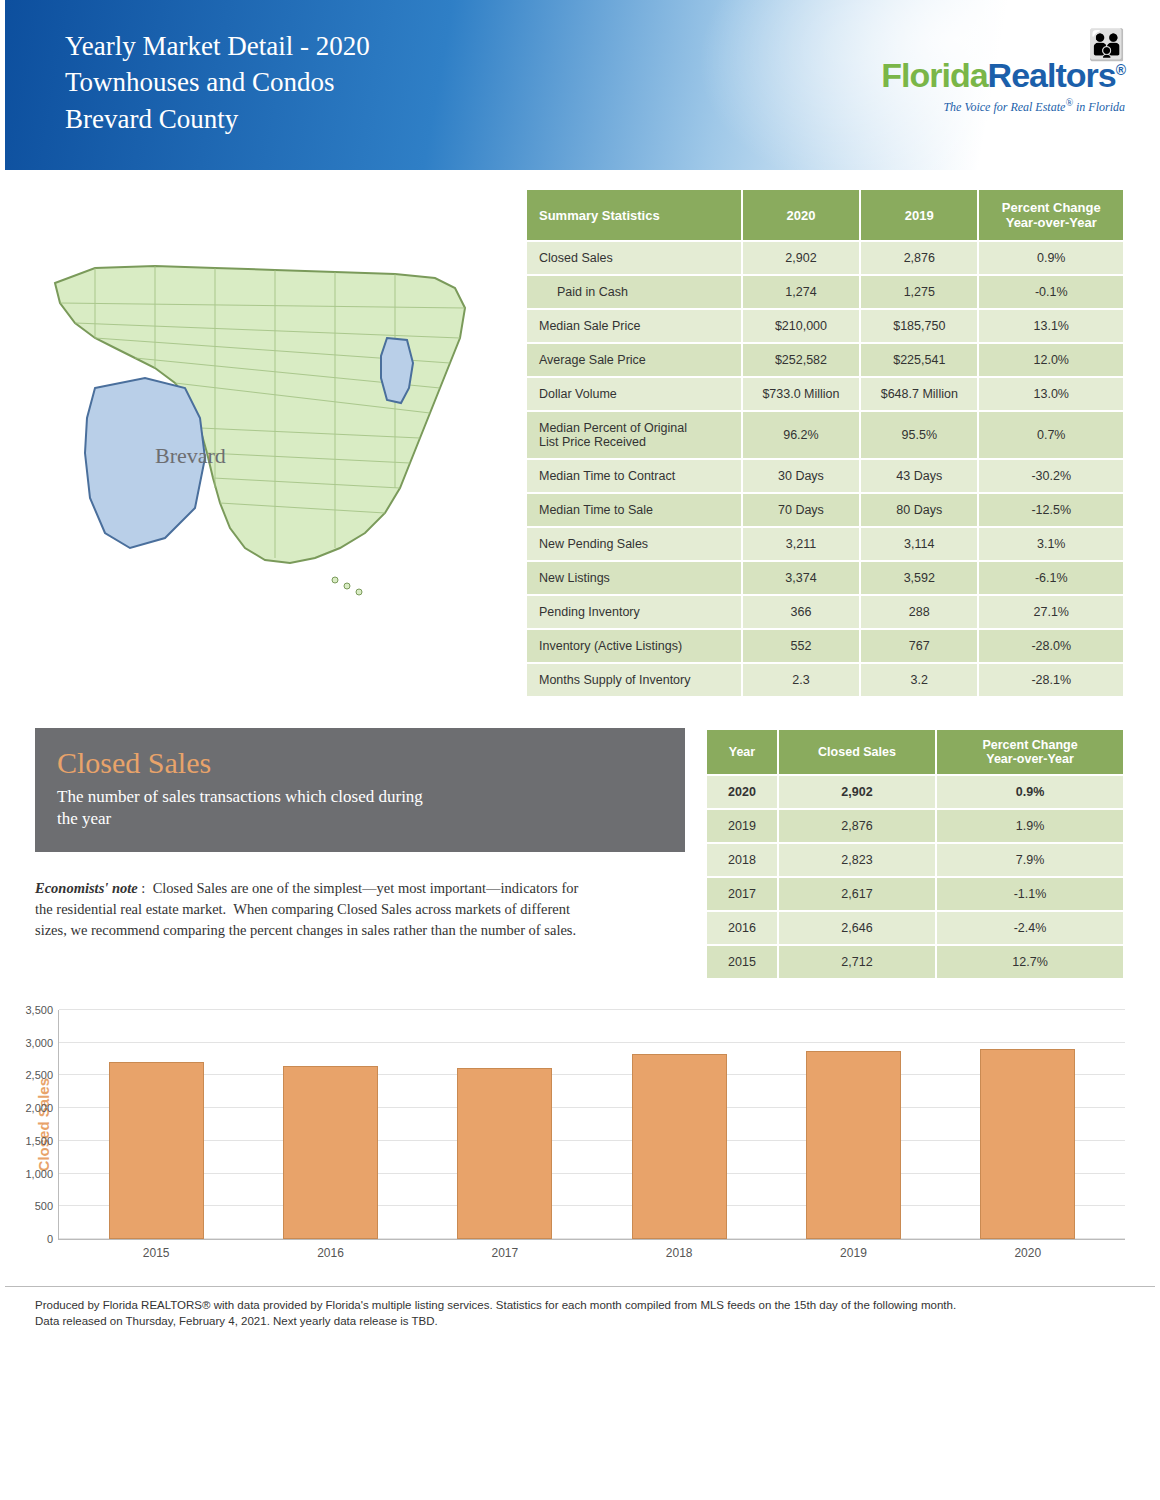Yearly Market Detail - 2020
Townhouses and Condos
Brevard County
👪
Florida Realtors®
The Voice for Real Estate® in Florida
Brevard
| Summary Statistics | 2020 | 2019 | Percent Change Year-over-Year |
| --- | --- | --- | --- |
| Closed Sales | 2,902 | 2,876 | 0.9% |
| Paid in Cash | 1,274 | 1,275 | -0.1% |
| Median Sale Price | $210,000 | $185,750 | 13.1% |
| Average Sale Price | $252,582 | $225,541 | 12.0% |
| Dollar Volume | $733.0 Million | $648.7 Million | 13.0% |
| Median Percent of Original List Price Received | 96.2% | 95.5% | 0.7% |
| Median Time to Contract | 30 Days | 43 Days | -30.2% |
| Median Time to Sale | 70 Days | 80 Days | -12.5% |
| New Pending Sales | 3,211 | 3,114 | 3.1% |
| New Listings | 3,374 | 3,592 | -6.1% |
| Pending Inventory | 366 | 288 | 27.1% |
| Inventory (Active Listings) | 552 | 767 | -28.0% |
| Months Supply of Inventory | 2.3 | 3.2 | -28.1% |
Closed Sales
The number of sales transactions which closed during
the year
Economists' note : Closed Sales are one of the simplest—yet most important—indicators for the residential real estate market. When comparing Closed Sales across markets of different sizes, we recommend comparing the percent changes in sales rather than the number of sales.
| Year | Closed Sales | Percent Change Year-over-Year |
| --- | --- | --- |
| 2020 | 2,902 | 0.9% |
| 2019 | 2,876 | 1.9% |
| 2018 | 2,823 | 7.9% |
| 2017 | 2,617 | -1.1% |
| 2016 | 2,646 | -2.4% |
| 2015 | 2,712 | 12.7% |
Closed Sales
3,500
3,000
2,500
2,000
1,500
1,000
500
0
201520162017201820192020
Produced by Florida REALTORS® with data provided by Florida's multiple listing services. Statistics for each month compiled from MLS feeds on the 15th day of the following month.
Data released on Thursday, February 4, 2021. Next yearly data release is TBD.